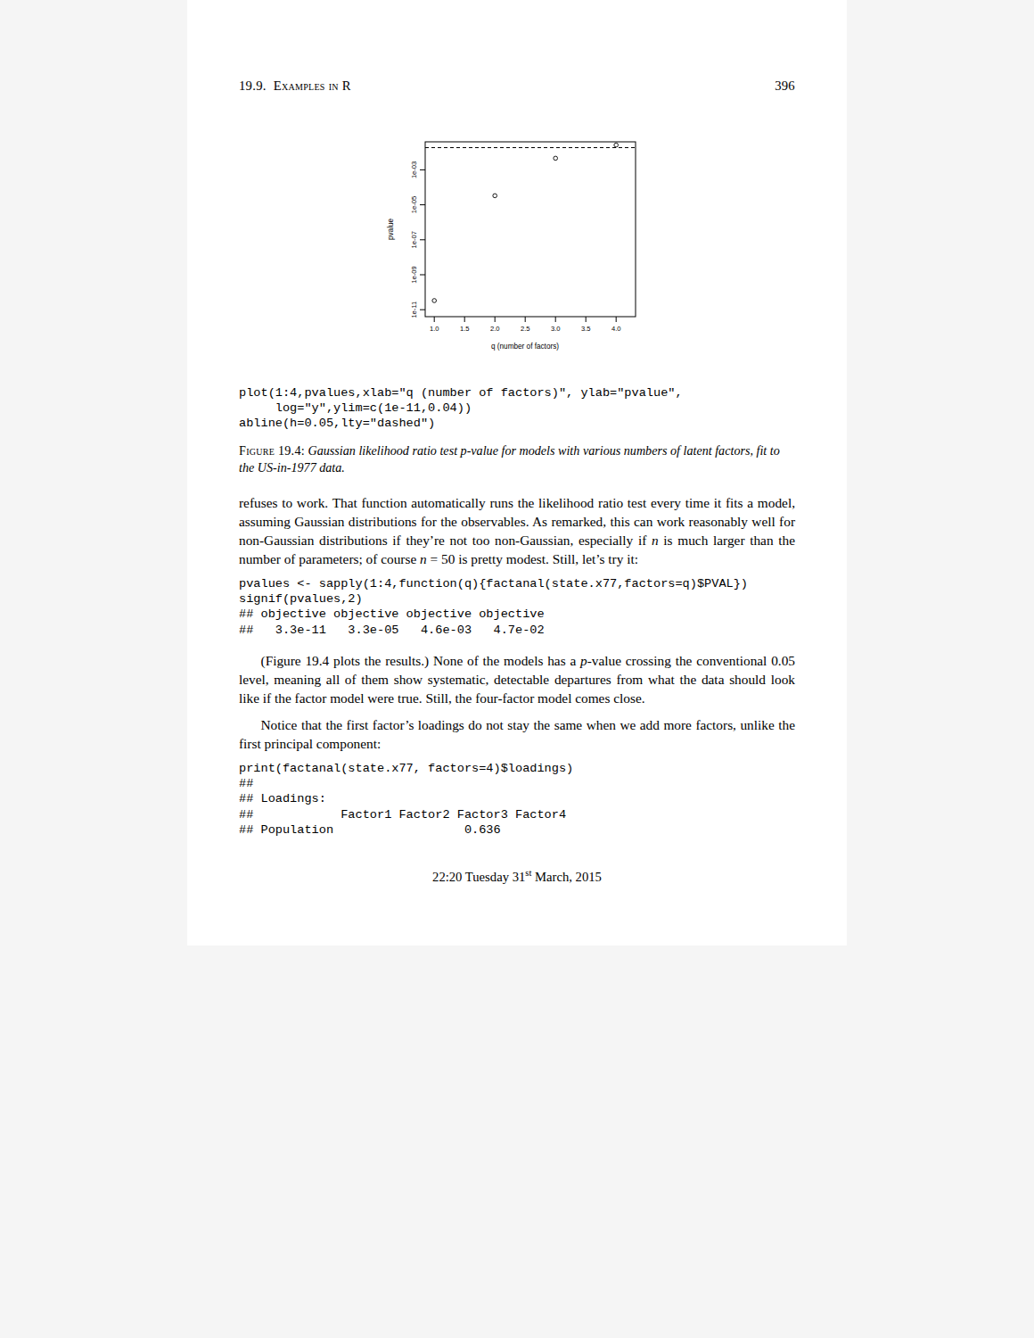19.9. Examples in R 396
1e-11 1e-09 1e-07 1e-05 1e-03 pvalue x(q) = 62 + (q - 0.85) * 68.0 => 1.0 -> 72.2 ; 4.0 -> 276.2 1.0 1.5 2.0 2.5 3.0 3.5 4.0 q (number of factors) y for 3.3e-05: log10 = -4.481 -> 210 - (6.919)*19.6 = 74.39 y for 4.6e-03: log10 = -2.337 -> 210 - (9.063)*19.6 = 32.37 y for 4.7e-02: log10 = -1.328 -> 210 - (10.072)*19.6 = 12.59 -> clamp to 17.5
plot(1:4,pvalues,xlab="q (number of factors)", ylab="pvalue",
     log="y",ylim=c(1e-11,0.04))
abline(h=0.05,lty="dashed")
Figure 19.4: Gaussian likelihood ratio test p-value for models with various numbers of latent factors, fit to the US-in-1977 data.
refuses to work. That function automatically runs the likelihood ratio test every time it fits a model, assuming Gaussian distributions for the observables. As remarked, this can work reasonably well for non-Gaussian distributions if they’re not too non-Gaussian, especially if n is much larger than the number of parameters; of course n = 50 is pretty modest. Still, let’s try it:
pvalues <- sapply(1:4,function(q){factanal(state.x77,factors=q)$PVAL})
signif(pvalues,2)
## objective objective objective objective
##   3.3e-11   3.3e-05   4.6e-03   4.7e-02
(Figure 19.4 plots the results.) None of the models has a p-value crossing the conventional 0.05 level, meaning all of them show systematic, detectable departures from what the data should look like if the factor model were true. Still, the four-factor model comes close.
Notice that the first factor’s loadings do not stay the same when we add more factors, unlike the first principal component:
print(factanal(state.x77, factors=4)$loadings)
##
## Loadings:
##            Factor1 Factor2 Factor3 Factor4
## Population                  0.636
22:20 Tuesday 31st March, 2015